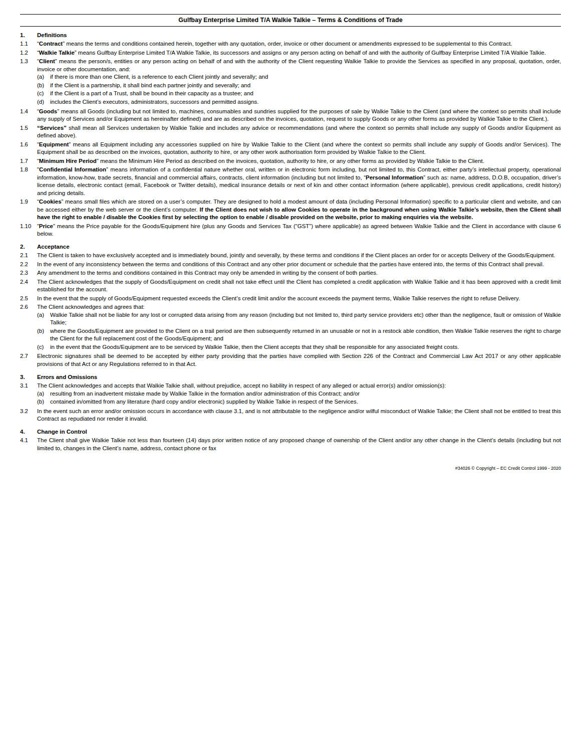Gulfbay Enterprise Limited T/A Walkie Talkie – Terms & Conditions of Trade
1.
Definitions
1.1 “Contract” means the terms and conditions contained herein, together with any quotation, order, invoice or other document or amendments expressed to be supplemental to this Contract.
1.2 “Walkie Talkie” means Gulfbay Enterprise Limited T/A Walkie Talkie, its successors and assigns or any person acting on behalf of and with the authority of Gulfbay Enterprise Limited T/A Walkie Talkie.
1.3 “Client” means the person/s, entities or any person acting on behalf of and with the authority of the Client requesting Walkie Talkie to provide the Services as specified in any proposal, quotation, order, invoice or other documentation, and:
(a) if there is more than one Client, is a reference to each Client jointly and severally; and
(b) if the Client is a partnership, it shall bind each partner jointly and severally; and
(c) if the Client is a part of a Trust, shall be bound in their capacity as a trustee; and
(d) includes the Client’s executors, administrators, successors and permitted assigns.
1.4 “Goods” means all Goods (including but not limited to, machines, consumables and sundries supplied for the purposes of sale by Walkie Talkie to the Client (and where the context so permits shall include any supply of Services and/or Equipment as hereinafter defined) and are as described on the invoices, quotation, request to supply Goods or any other forms as provided by Walkie Talkie to the Client.).
1.5 “Services” shall mean all Services undertaken by Walkie Talkie and includes any advice or recommendations (and where the context so permits shall include any supply of Goods and/or Equipment as defined above).
1.6 “Equipment” means all Equipment including any accessories supplied on hire by Walkie Talkie to the Client (and where the context so permits shall include any supply of Goods and/or Services). The Equipment shall be as described on the invoices, quotation, authority to hire, or any other work authorisation form provided by Walkie Talkie to the Client.
1.7 “Minimum Hire Period” means the Minimum Hire Period as described on the invoices, quotation, authority to hire, or any other forms as provided by Walkie Talkie to the Client.
1.8 "Confidential Information” means information of a confidential nature whether oral, written or in electronic form including, but not limited to, this Contract, either party’s intellectual property, operational information, know-how, trade secrets, financial and commercial affairs, contracts, client information (including but not limited to, “Personal Information” such as: name, address, D.O.B, occupation, driver’s license details, electronic contact (email, Facebook or Twitter details), medical insurance details or next of kin and other contact information (where applicable), previous credit applications, credit history) and pricing details.
1.9 “Cookies” means small files which are stored on a user’s computer. They are designed to hold a modest amount of data (including Personal Information) specific to a particular client and website, and can be accessed either by the web server or the client’s computer. If the Client does not wish to allow Cookies to operate in the background when using Walkie Talkie’s website, then the Client shall have the right to enable / disable the Cookies first by selecting the option to enable / disable provided on the website, prior to making enquiries via the website.
1.10 “Price” means the Price payable for the Goods/Equipment hire (plus any Goods and Services Tax (“GST”) where applicable) as agreed between Walkie Talkie and the Client in accordance with clause 6 below.
2.
Acceptance
2.1 The Client is taken to have exclusively accepted and is immediately bound, jointly and severally, by these terms and conditions if the Client places an order for or accepts Delivery of the Goods/Equipment.
2.2 In the event of any inconsistency between the terms and conditions of this Contract and any other prior document or schedule that the parties have entered into, the terms of this Contract shall prevail.
2.3 Any amendment to the terms and conditions contained in this Contract may only be amended in writing by the consent of both parties.
2.4 The Client acknowledges that the supply of Goods/Equipment on credit shall not take effect until the Client has completed a credit application with Walkie Talkie and it has been approved with a credit limit established for the account.
2.5 In the event that the supply of Goods/Equipment requested exceeds the Client’s credit limit and/or the account exceeds the payment terms, Walkie Talkie reserves the right to refuse Delivery.
2.6 The Client acknowledges and agrees that:
(a) Walkie Talkie shall not be liable for any lost or corrupted data arising from any reason (including but not limited to, third party service providers etc) other than the negligence, fault or omission of Walkie Talkie;
(b) where the Goods/Equipment are provided to the Client on a trail period are then subsequently returned in an unusable or not in a restock able condition, then Walkie Talkie reserves the right to charge the Client for the full replacement cost of the Goods/Equipment; and
(c) in the event that the Goods/Equipment are to be serviced by Walkie Talkie, then the Client accepts that they shall be responsible for any associated freight costs.
2.7 Electronic signatures shall be deemed to be accepted by either party providing that the parties have complied with Section 226 of the Contract and Commercial Law Act 2017 or any other applicable provisions of that Act or any Regulations referred to in that Act.
3.
Errors and Omissions
3.1 The Client acknowledges and accepts that Walkie Talkie shall, without prejudice, accept no liability in respect of any alleged or actual error(s) and/or omission(s):
(a) resulting from an inadvertent mistake made by Walkie Talkie in the formation and/or administration of this Contract; and/or
(b) contained in/omitted from any literature (hard copy and/or electronic) supplied by Walkie Talkie in respect of the Services.
3.2 In the event such an error and/or omission occurs in accordance with clause 3.1, and is not attributable to the negligence and/or wilful misconduct of Walkie Talkie; the Client shall not be entitled to treat this Contract as repudiated nor render it invalid.
4.
Change in Control
4.1 The Client shall give Walkie Talkie not less than fourteen (14) days prior written notice of any proposed change of ownership of the Client and/or any other change in the Client’s details (including but not limited to, changes in the Client’s name, address, contact phone or fax
#34026 © Copyright – EC Credit Control 1999 - 2020